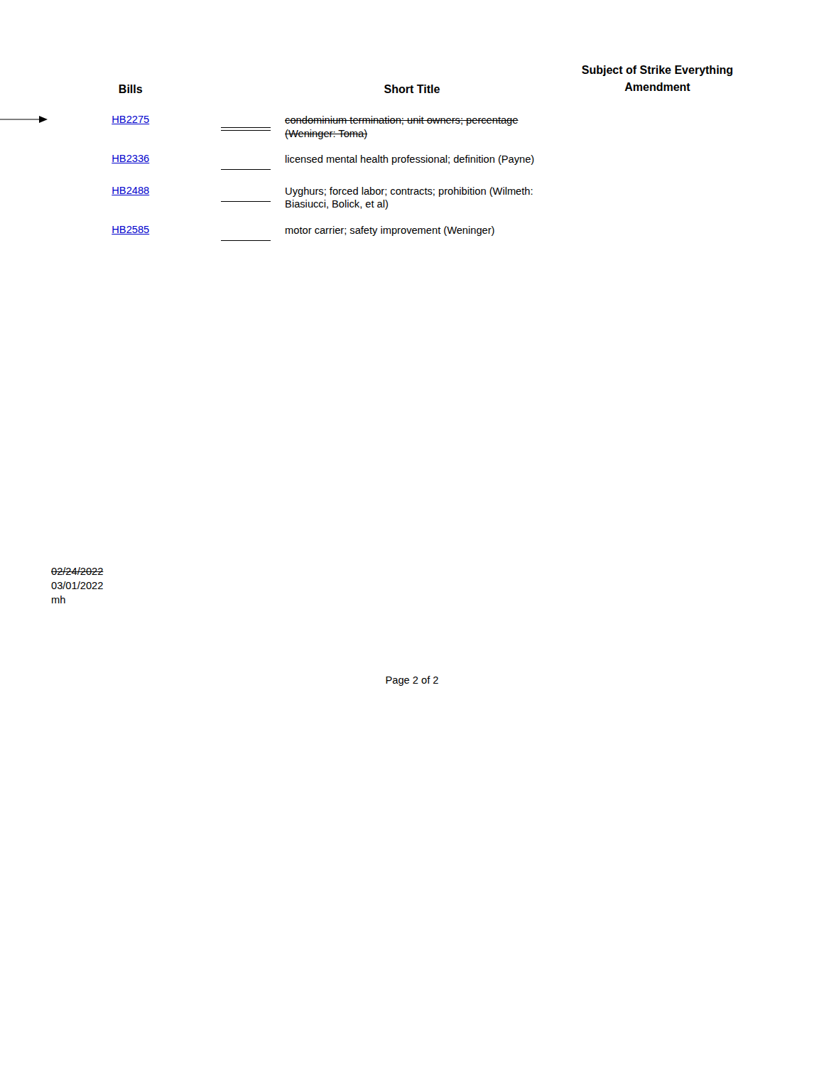| Bills | | Short Title | Subject of Strike Everything Amendment |
| --- | --- | --- | --- |
| HB2275 | | condominium termination; unit owners; percentage (Weninger: Toma) | |
| HB2336 | | licensed mental health professional; definition (Payne) | |
| HB2488 | | Uyghurs; forced labor; contracts; prohibition (Wilmeth: Biasiucci, Bolick, et al) | |
| HB2585 | | motor carrier; safety improvement (Weninger) | |
02/24/2022
03/01/2022
mh
Page 2 of 2